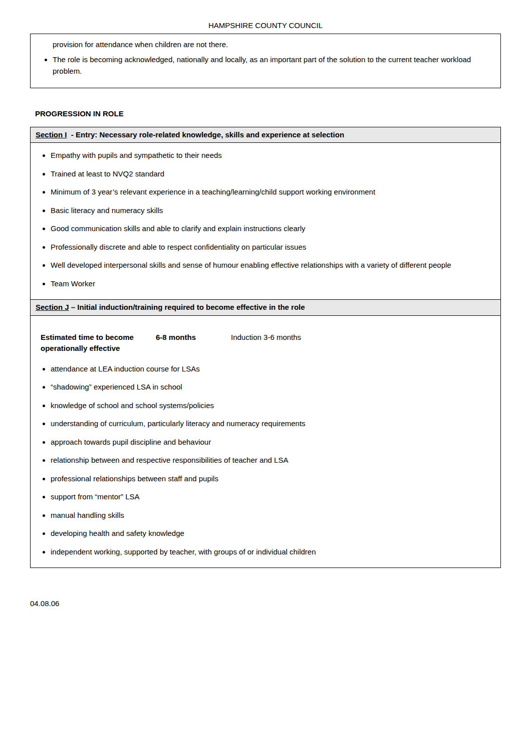HAMPSHIRE COUNTY COUNCIL
provision for attendance when children are not there.
The role is becoming acknowledged, nationally and locally, as an important part of the solution to the current teacher workload problem.
PROGRESSION IN ROLE
Section I - Entry: Necessary role-related knowledge, skills and experience at selection
Empathy with pupils and sympathetic to their needs
Trained at least to NVQ2 standard
Minimum of 3 year’s relevant experience in a teaching/learning/child support working environment
Basic literacy and numeracy skills
Good communication skills and able to clarify and explain instructions clearly
Professionally discrete and able to respect confidentiality on particular issues
Well developed interpersonal skills and sense of humour enabling effective relationships with a variety of different people
Team Worker
Section J – Initial induction/training required to become effective in the role
Estimated time to become
operationally effective
6-8 months
Induction 3-6 months
attendance at LEA induction course for LSAs
“shadowing” experienced LSA in school
knowledge of school and school systems/policies
understanding of curriculum, particularly literacy and numeracy requirements
approach towards pupil discipline and behaviour
relationship between and respective responsibilities of teacher and LSA
professional relationships between staff and pupils
support from “mentor” LSA
manual handling skills
developing health and safety knowledge
independent working, supported by teacher, with groups of or individual children
04.08.06